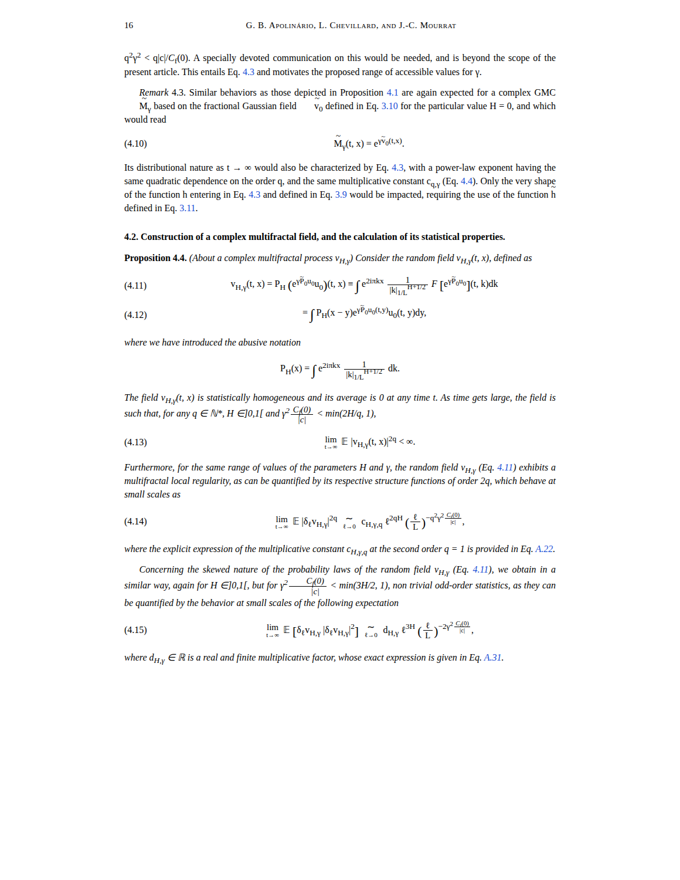16 G. B. Apolinário, L. Chevillard, and J.-C. Mourrat
q2γ2 < q|c|/Cf(0). A specially devoted communication on this would be needed, and is beyond the scope of the present article. This entails Eq. 4.3 and motivates the proposed range of accessible values for γ.
Remark 4.3. Similar behaviors as those depicted in Proposition 4.1 are again expected for a complex GMC Mγ based on the fractional Gaussian field v0 defined in Eq. 3.10 for the particular value H = 0, and which would read
(4.10) Mγ(t, x) = eγv0(t,x).
Its distributional nature as t → ∞ would also be characterized by Eq. 4.3, with a power-law exponent having the same quadratic dependence on the order q, and the same multiplicative constant cq,γ (Eq. 4.4). Only the very shape of the function h entering in Eq. 4.3 and defined in Eq. 3.9 would be impacted, requiring the use of the function h defined in Eq. 3.11.
4.2. Construction of a complex multifractal field, and the calculation of its statistical properties.
Proposition 4.4. (About a complex multifractal process vH,γ) Consider the random field vH,γ(t, x), defined as
(4.11) vH,γ(t, x) = PH (eγP0u0u0)(t, x) ≡ ∫ e2iπkx 1|k|1/LH+1/2 F [eγP0u0](t, k)dk (4.12) = ∫ PH(x − y)eγP0u0(t,y)u0(t, y)dy,
where we have introduced the abusive notation
PH(x) = ∫ e2iπkx 1|k|1/LH+1/2 dk.
The field vH,γ(t, x) is statistically homogeneous and its average is 0 at any time t. As time gets large, the field is such that, for any q ∈ ℕ*, H ∈]0,1[ and γ2Cf(0)|c| < min(2H/q, 1),
(4.13) lim t→∞ 𝔼 |vH,γ(t, x)|2q < ∞.
Furthermore, for the same range of values of the parameters H and γ, the random field vH,γ (Eq. 4.11) exhibits a multifractal local regularity, as can be quantified by its respective structure functions of order 2q, which behave at small scales as
(4.14) lim t→∞ 𝔼 |δℓvH,γ|2q ∼ℓ→0 cH,γ,q ℓ2qH (ℓL)−q2γ2Cf(0)|c|,
where the explicit expression of the multiplicative constant cH,γ,q at the second order q = 1 is provided in Eq. A.22.
Concerning the skewed nature of the probability laws of the random field vH,γ (Eq. 4.11), we obtain in a similar way, again for H ∈]0,1[, but for γ2Cf(0)|c| < min(3H/2, 1), non trivial odd-order statistics, as they can be quantified by the behavior at small scales of the following expectation
(4.15) lim t→∞ 𝔼 [δℓvH,γ |δℓvH,γ|2] ∼ℓ→0 dH,γ ℓ3H (ℓL)−2γ2Cf(0)|c|,
where dH,γ ∈ ℝ is a real and finite multiplicative factor, whose exact expression is given in Eq. A.31.